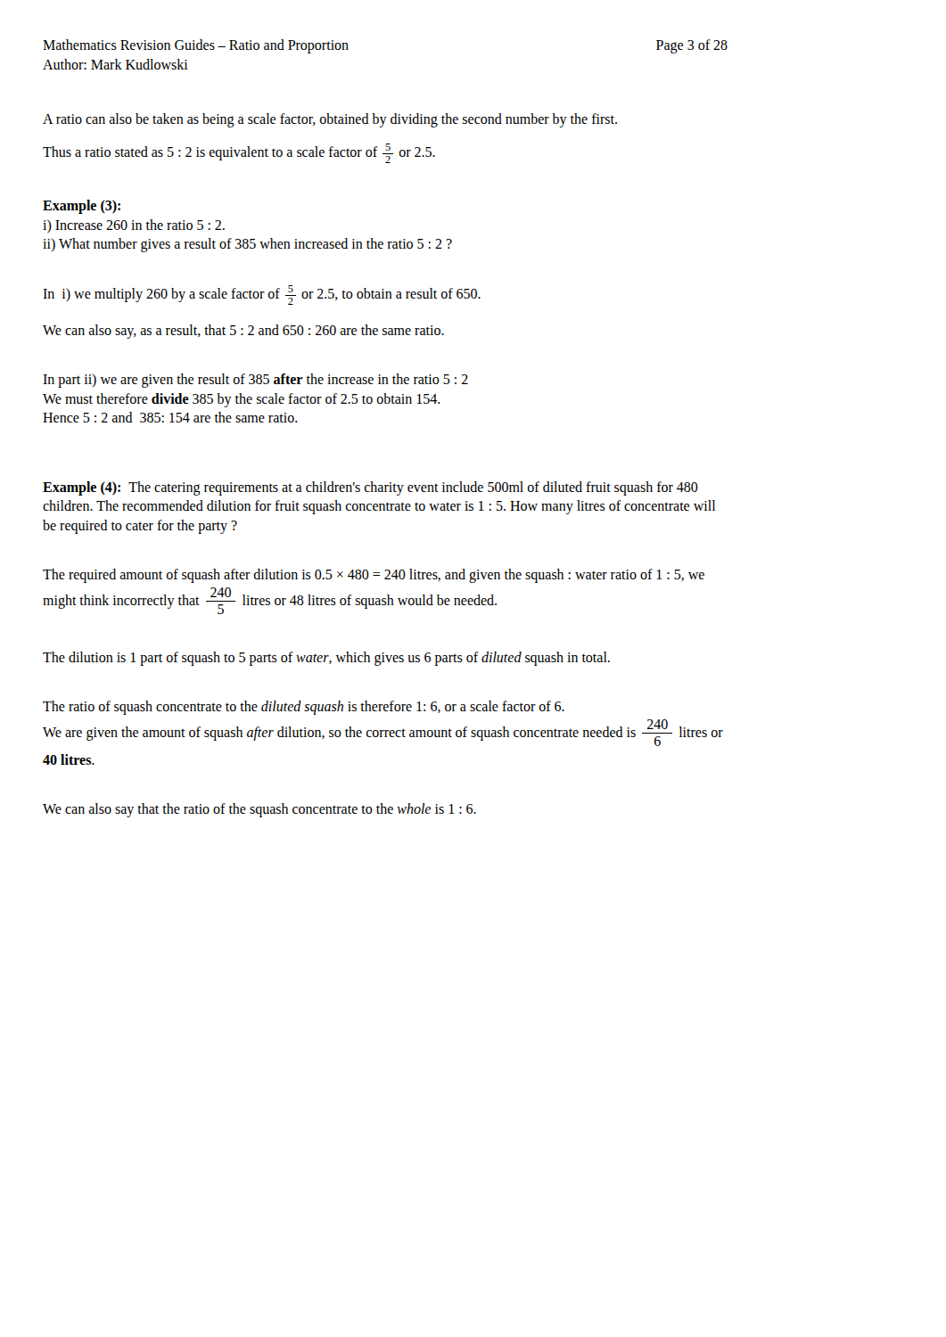Mathematics Revision Guides – Ratio and Proportion
Author: Mark Kudlowski
Page 3 of 28
A ratio can also be taken as being a scale factor, obtained by dividing the second number by the first.
Thus a ratio stated as 5 : 2 is equivalent to a scale factor of 52 or 2.5.
Example (3):
i) Increase 260 in the ratio 5 : 2.
ii) What number gives a result of 385 when increased in the ratio 5 : 2 ?
In i) we multiply 260 by a scale factor of 52 or 2.5, to obtain a result of 650.
We can also say, as a result, that 5 : 2 and 650 : 260 are the same ratio.
In part ii) we are given the result of 385 after the increase in the ratio 5 : 2
We must therefore divide 385 by the scale factor of 2.5 to obtain 154.
Hence 5 : 2 and 385: 154 are the same ratio.
Example (4): The catering requirements at a children's charity event include 500ml of diluted fruit squash for 480 children. The recommended dilution for fruit squash concentrate to water is 1 : 5. How many litres of concentrate will be required to cater for the party ?
The required amount of squash after dilution is 0.5 × 480 = 240 litres, and given the squash : water ratio of 1 : 5, we might think incorrectly that 2405 litres or 48 litres of squash would be needed.
The dilution is 1 part of squash to 5 parts of water, which gives us 6 parts of diluted squash in total.
The ratio of squash concentrate to the diluted squash is therefore 1: 6, or a scale factor of 6.
We are given the amount of squash after dilution, so the correct amount of squash concentrate needed is 2406 litres or 40 litres.
We can also say that the ratio of the squash concentrate to the whole is 1 : 6.